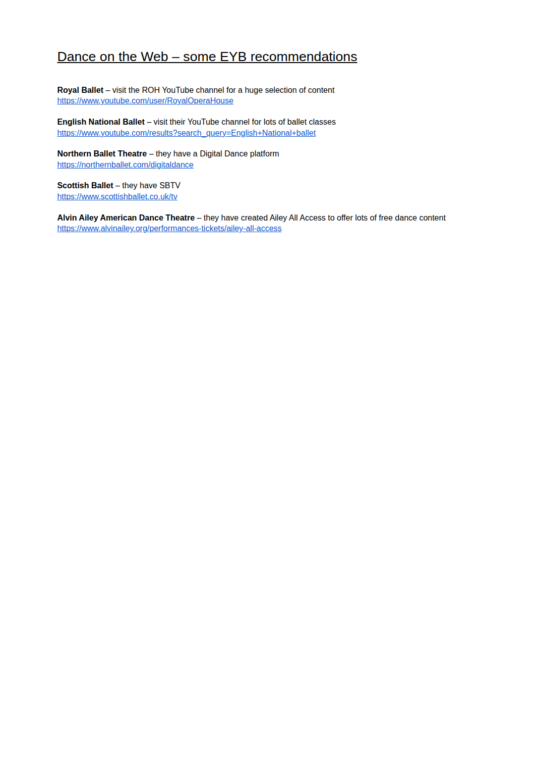Dance on the Web – some EYB recommendations
Royal Ballet – visit the ROH YouTube channel for a huge selection of content
https://www.youtube.com/user/RoyalOperaHouse
English National Ballet – visit their YouTube channel for lots of ballet classes
https://www.youtube.com/results?search_query=English+National+ballet
Northern Ballet Theatre – they have a Digital Dance platform
https://northernballet.com/digitaldance
Scottish Ballet – they have SBTV
https://www.scottishballet.co.uk/tv
Alvin Ailey American Dance Theatre – they have created Ailey All Access to offer lots of free dance content
https://www.alvinailey.org/performances-tickets/ailey-all-access